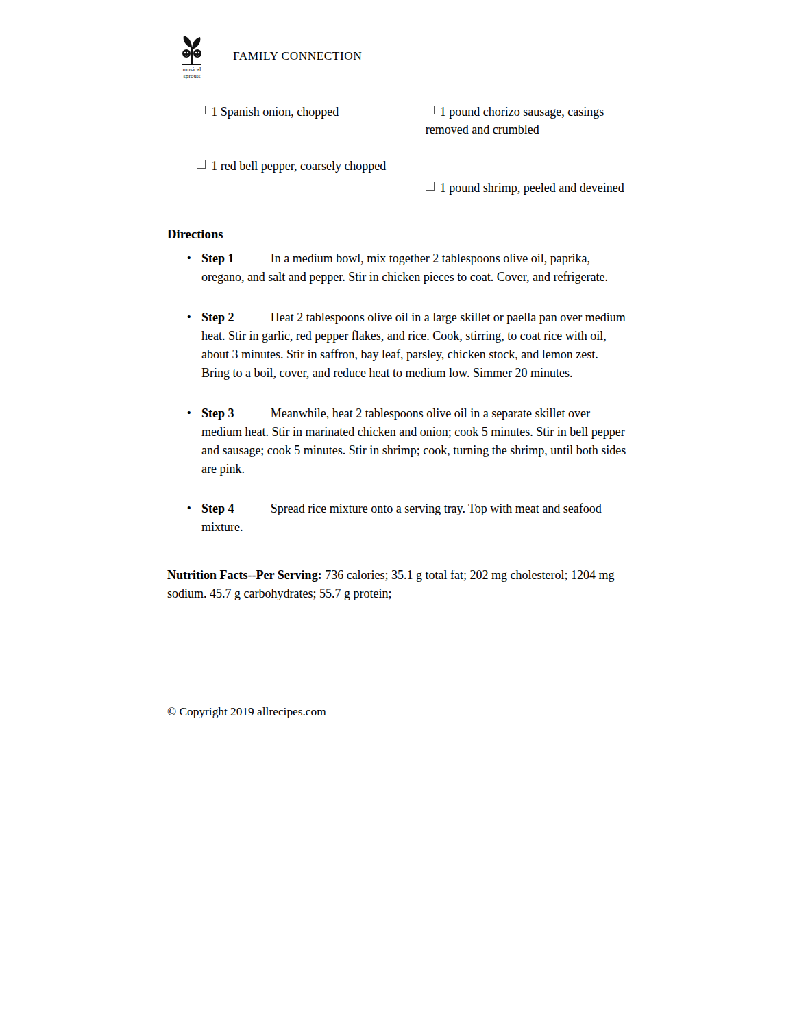musical
sprouts
FAMILY CONNECTION
1 Spanish onion, chopped
1 red bell pepper, coarsely chopped
1 pound chorizo sausage, casings removed and crumbled
1 pound shrimp, peeled and deveined
Directions
Step 1 In a medium bowl, mix together 2 tablespoons olive oil, paprika, oregano, and salt and pepper. Stir in chicken pieces to coat. Cover, and refrigerate.
Step 2 Heat 2 tablespoons olive oil in a large skillet or paella pan over medium heat. Stir in garlic, red pepper flakes, and rice. Cook, stirring, to coat rice with oil, about 3 minutes. Stir in saffron, bay leaf, parsley, chicken stock, and lemon zest. Bring to a boil, cover, and reduce heat to medium low. Simmer 20 minutes.
Step 3 Meanwhile, heat 2 tablespoons olive oil in a separate skillet over medium heat. Stir in marinated chicken and onion; cook 5 minutes. Stir in bell pepper and sausage; cook 5 minutes. Stir in shrimp; cook, turning the shrimp, until both sides are pink.
Step 4 Spread rice mixture onto a serving tray. Top with meat and seafood mixture.
Nutrition Facts--Per Serving: 736 calories; 35.1 g total fat; 202 mg cholesterol; 1204 mg sodium. 45.7 g carbohydrates; 55.7 g protein;
© Copyright 2019 allrecipes.com